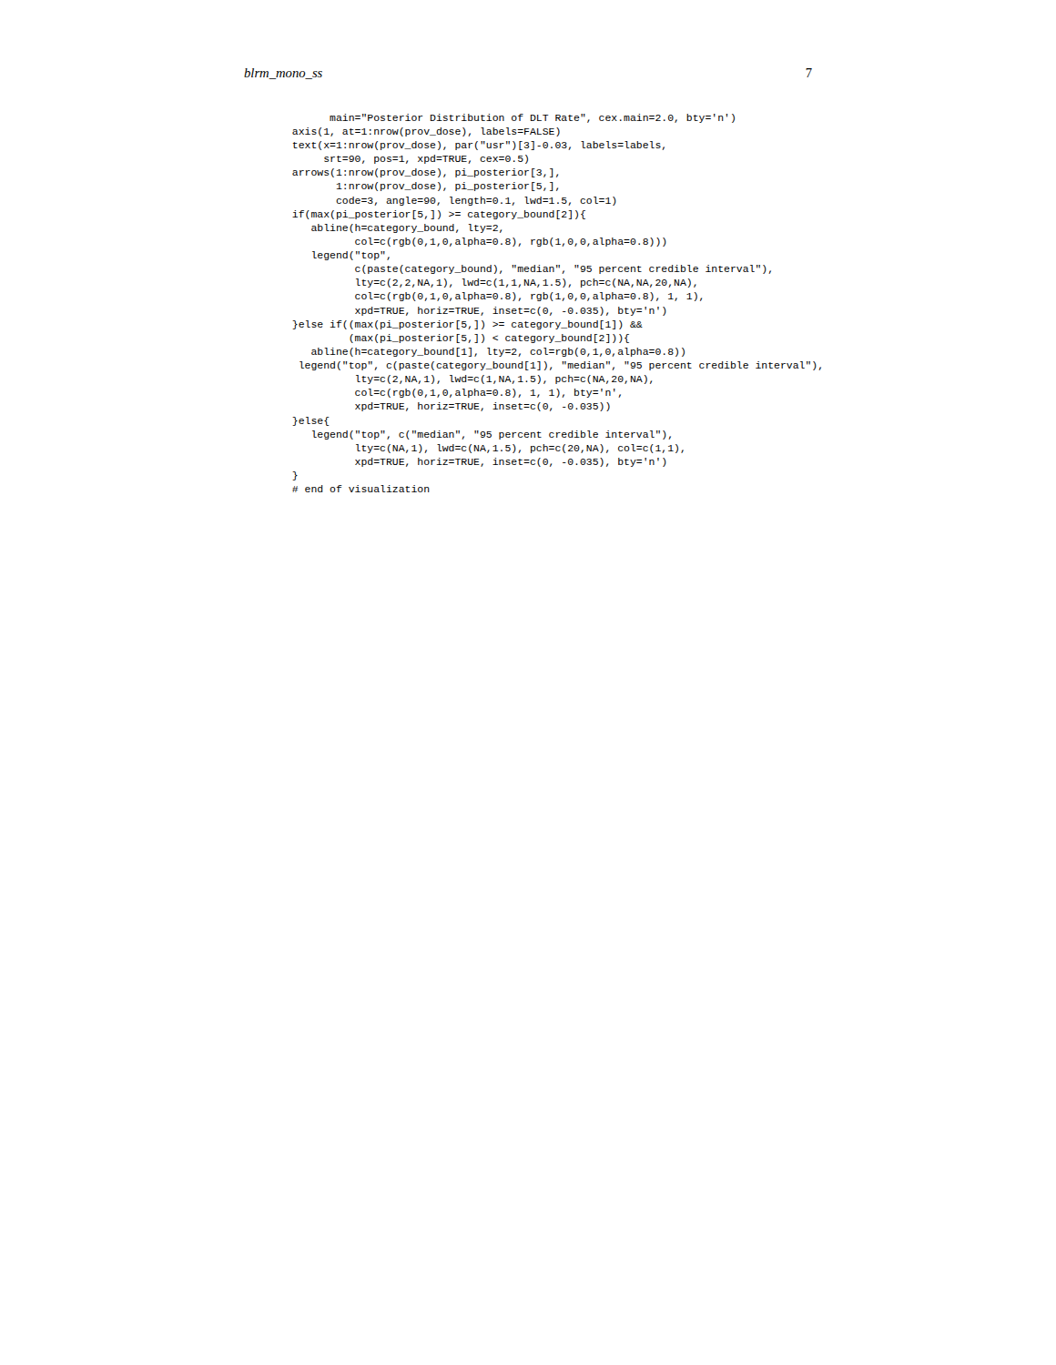blrm_mono_ss 7
      main="Posterior Distribution of DLT Rate", cex.main=2.0, bty='n')
axis(1, at=1:nrow(prov_dose), labels=FALSE)
text(x=1:nrow(prov_dose), par("usr")[3]-0.03, labels=labels,
     srt=90, pos=1, xpd=TRUE, cex=0.5)
arrows(1:nrow(prov_dose), pi_posterior[3,],
       1:nrow(prov_dose), pi_posterior[5,],
       code=3, angle=90, length=0.1, lwd=1.5, col=1)
if(max(pi_posterior[5,]) >= category_bound[2]){
   abline(h=category_bound, lty=2,
          col=c(rgb(0,1,0,alpha=0.8), rgb(1,0,0,alpha=0.8)))
   legend("top",
          c(paste(category_bound), "median", "95 percent credible interval"),
          lty=c(2,2,NA,1), lwd=c(1,1,NA,1.5), pch=c(NA,NA,20,NA),
          col=c(rgb(0,1,0,alpha=0.8), rgb(1,0,0,alpha=0.8), 1, 1),
          xpd=TRUE, horiz=TRUE, inset=c(0, -0.035), bty='n')
}else if((max(pi_posterior[5,]) >= category_bound[1]) &&
         (max(pi_posterior[5,]) < category_bound[2])){
   abline(h=category_bound[1], lty=2, col=rgb(0,1,0,alpha=0.8))
 legend("top", c(paste(category_bound[1]), "median", "95 percent credible interval"),
          lty=c(2,NA,1), lwd=c(1,NA,1.5), pch=c(NA,20,NA),
          col=c(rgb(0,1,0,alpha=0.8), 1, 1), bty='n',
          xpd=TRUE, horiz=TRUE, inset=c(0, -0.035))
}else{
   legend("top", c("median", "95 percent credible interval"),
          lty=c(NA,1), lwd=c(NA,1.5), pch=c(20,NA), col=c(1,1),
          xpd=TRUE, horiz=TRUE, inset=c(0, -0.035), bty='n')
}
# end of visualization